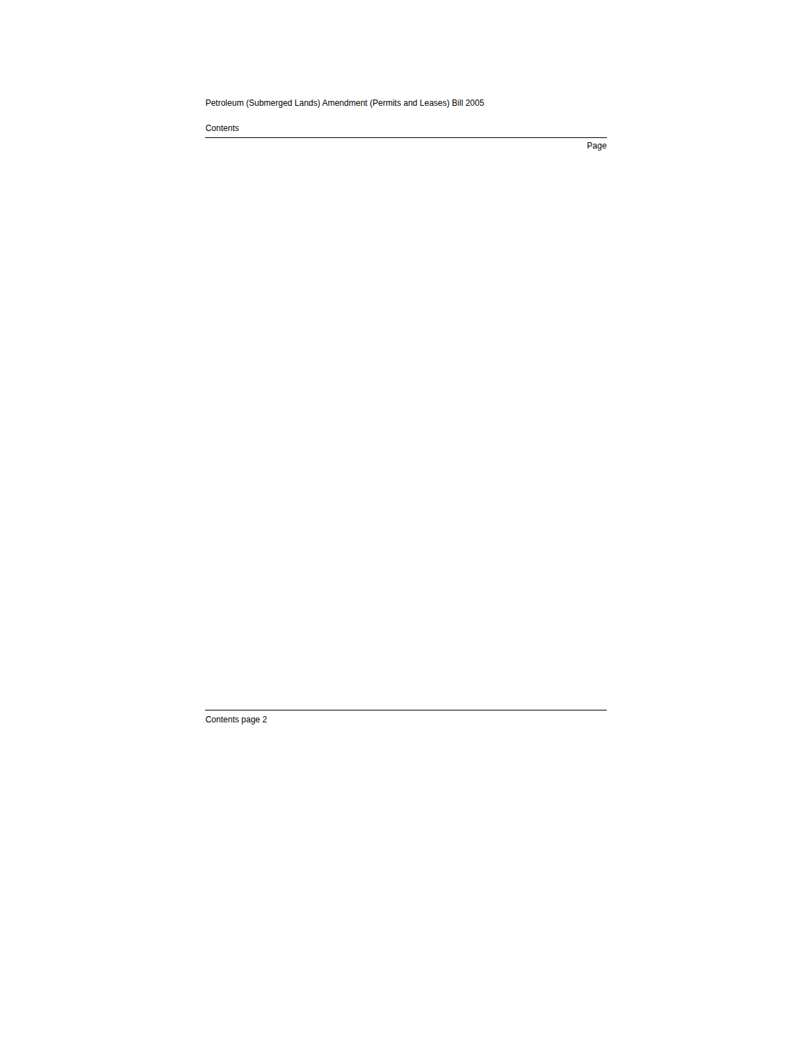Petroleum (Submerged Lands) Amendment (Permits and Leases) Bill 2005
Contents
Page
Contents page 2